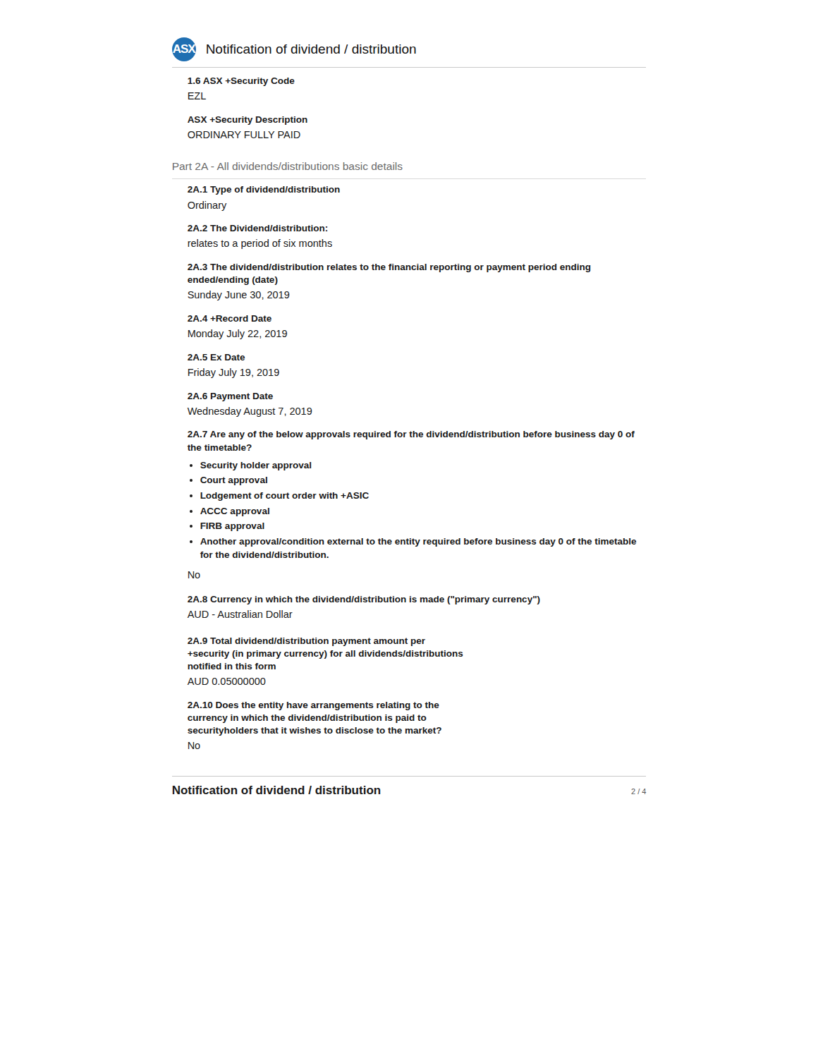ASX
Notification of dividend / distribution
1.6 ASX +Security Code
EZL
ASX +Security Description
ORDINARY FULLY PAID
Part 2A - All dividends/distributions basic details
2A.1 Type of dividend/distribution
Ordinary
2A.2 The Dividend/distribution:
relates to a period of six months
2A.3 The dividend/distribution relates to the financial reporting or payment period ending ended/ending (date)
Sunday June 30, 2019
2A.4 +Record Date
Monday July 22, 2019
2A.5 Ex Date
Friday July 19, 2019
2A.6 Payment Date
Wednesday August 7, 2019
2A.7 Are any of the below approvals required for the dividend/distribution before business day 0 of the timetable?
Security holder approval
Court approval
Lodgement of court order with +ASIC
ACCC approval
FIRB approval
Another approval/condition external to the entity required before business day 0 of the timetable for the dividend/distribution.
No
2A.8 Currency in which the dividend/distribution is made ("primary currency")
AUD - Australian Dollar
2A.9 Total dividend/distribution payment amount per +security (in primary currency) for all dividends/distributions notified in this form
AUD 0.05000000
2A.10 Does the entity have arrangements relating to the currency in which the dividend/distribution is paid to securityholders that it wishes to disclose to the market?
No
Notification of dividend / distribution
2 / 4